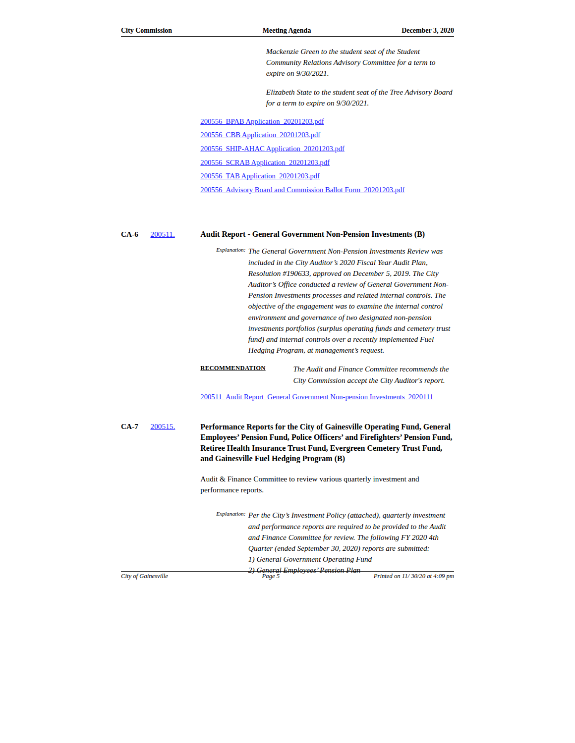City Commission
Meeting Agenda
December 3, 2020
Mackenzie Green to the student seat of the Student Community Relations Advisory Committee for a term to expire on 9/30/2021.
Elizabeth State to the student seat of the Tree Advisory Board for a term to expire on 9/30/2021.
200556_BPAB Application_20201203.pdf 200556_CBB Application_20201203.pdf 200556_SHIP-AHAC Application_20201203.pdf 200556_SCRAB Application_20201203.pdf 200556_TAB Application_20201203.pdf 200556_Advisory Board and Commission Ballot Form_20201203.pdf
CA-6
200511.
Audit Report - General Government Non-Pension Investments (B)
Explanation:
The General Government Non-Pension Investments Review was included in the City Auditor’s 2020 Fiscal Year Audit Plan, Resolution #190633, approved on December 5, 2019. The City Auditor’s Office conducted a review of General Government Non-Pension Investments processes and related internal controls. The objective of the engagement was to examine the internal control environment and governance of two designated non-pension investments portfolios (surplus operating funds and cemetery trust fund) and internal controls over a recently implemented Fuel Hedging Program, at management’s request.
RECOMMENDATION
The Audit and Finance Committee recommends the City Commission accept the City Auditor's report.
200511_Audit Report_General Government Non-pension Investments_2020111
CA-7
200515.
Performance Reports for the City of Gainesville Operating Fund, General Employees’ Pension Fund, Police Officers’ and Firefighters’ Pension Fund, Retiree Health Insurance Trust Fund, Evergreen Cemetery Trust Fund, and Gainesville Fuel Hedging Program (B)
Audit & Finance Committee to review various quarterly investment and performance reports.
Explanation:
Per the City’s Investment Policy (attached), quarterly investment and performance reports are required to be provided to the Audit and Finance Committee for review. The following FY 2020 4th Quarter (ended September 30, 2020) reports are submitted:
1) General Government Operating Fund
2) General Employees’ Pension Plan
City of Gainesville
Page 5
Printed on 11/ 30/20 at 4:09 pm